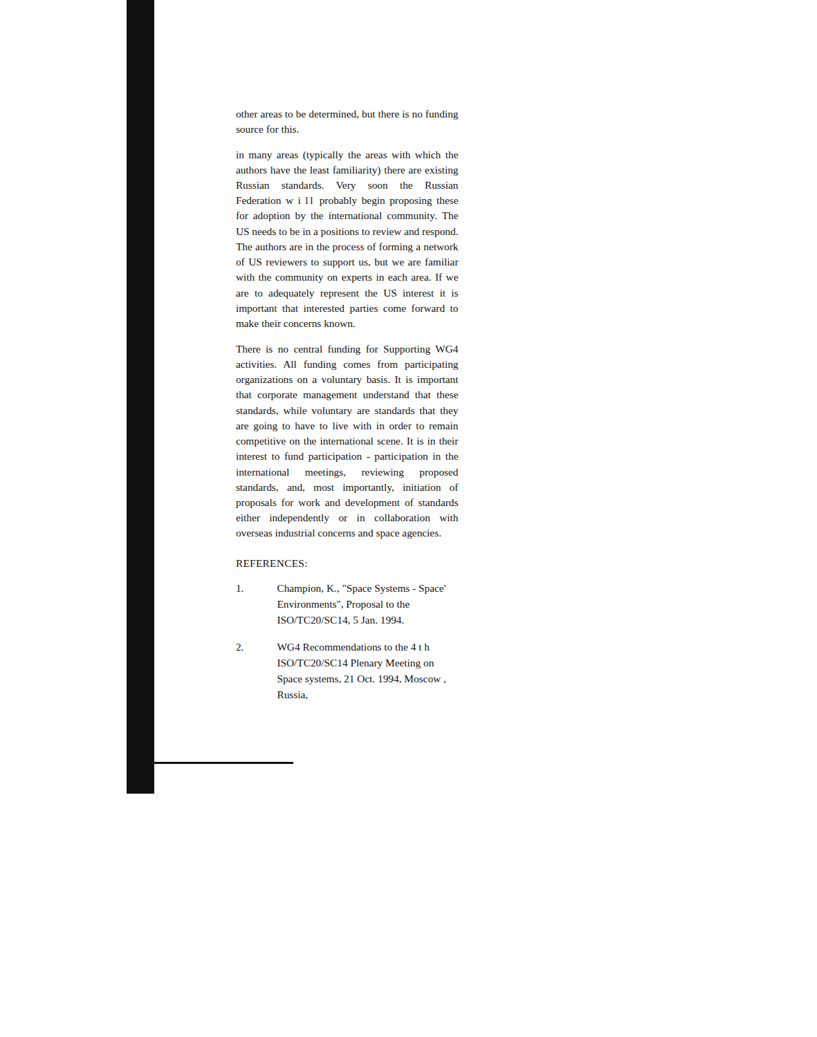other areas to be determined, but there is no funding source for this.
in many areas (typically the areas with which the authors have the least familiarity) there are existing Russian standards. Very soon the Russian Federation w i ll probably begin proposing these for adoption by the international community. The US needs to be in a positions to review and respond. The authors are in the process of forming a network of US reviewers to support us, but we are familiar with the community on experts in each area. If we are to adequately represent the US interest it is important that interested parties come forward to make their concerns known.
There is no central funding for Supporting WG4 activities. All funding comes from participating organizations on a voluntary basis. It is important that corporate management understand that these standards, while voluntary are standards that they are going to have to live with in order to remain competitive on the international scene. It is in their interest to fund participation - participation in the international meetings, reviewing proposed standards, and, most importantly, initiation of proposals for work and development of standards either independently or in collaboration with overseas industrial concerns and space agencies.
REFERENCES:
Champion, K., "Space Systems - Space' Environments", Proposal to the ISO/TC20/SC14, 5 Jan. 1994.
WG4 Recommendations to the 4 t h ISO/TC20/SC14 Plenary Meeting on Space systems, 21 Oct. 1994, Moscow , Russia,